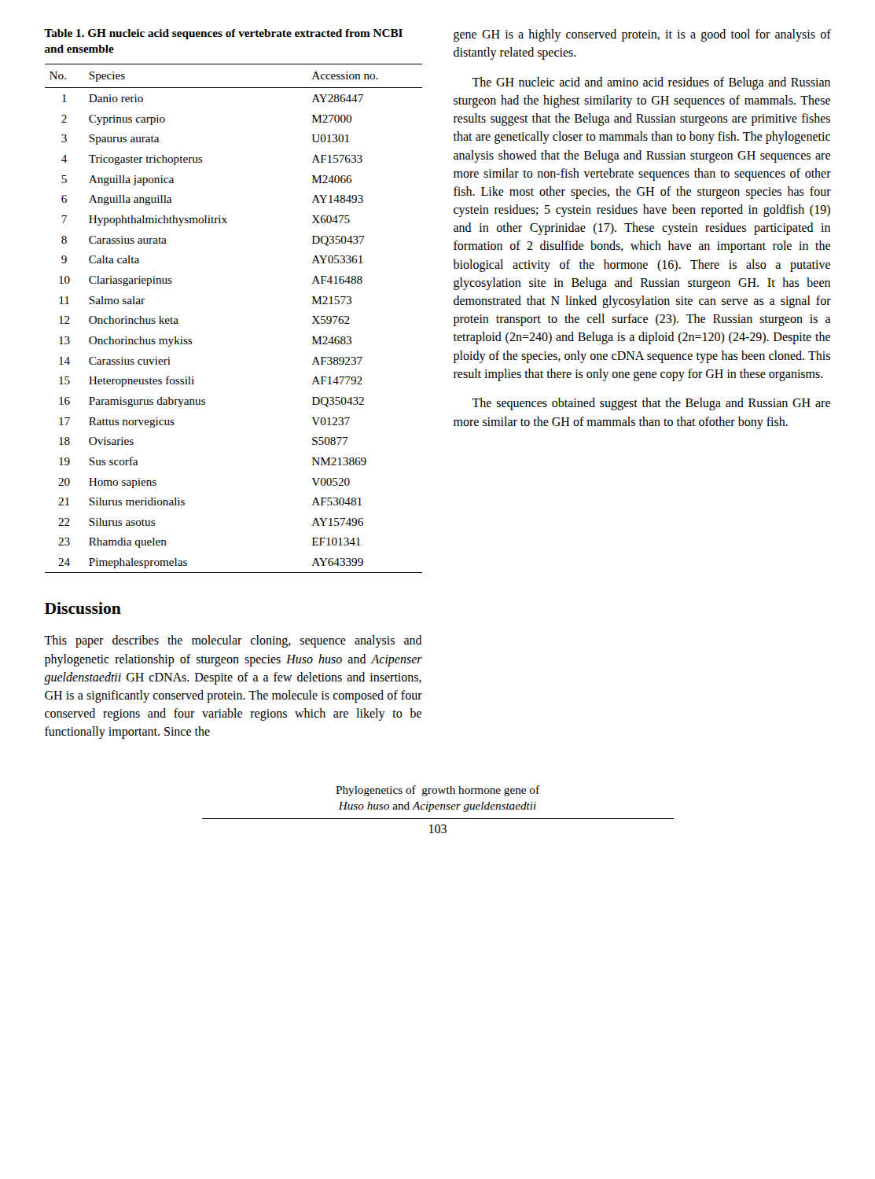Table 1. GH nucleic acid sequences of vertebrate extracted from NCBI and ensemble
| No. | Species | Accession no. |
| --- | --- | --- |
| 1 | Danio rerio | AY286447 |
| 2 | Cyprinus carpio | M27000 |
| 3 | Spaurus aurata | U01301 |
| 4 | Tricogaster trichopterus | AF157633 |
| 5 | Anguilla japonica | M24066 |
| 6 | Anguilla anguilla | AY148493 |
| 7 | Hypophthalmichthysmolitrix | X60475 |
| 8 | Carassius aurata | DQ350437 |
| 9 | Calta calta | AY053361 |
| 10 | Clariasgariepinus | AF416488 |
| 11 | Salmo salar | M21573 |
| 12 | Onchorinchus keta | X59762 |
| 13 | Onchorinchus mykiss | M24683 |
| 14 | Carassius cuvieri | AF389237 |
| 15 | Heteropneustes fossili | AF147792 |
| 16 | Paramisgurus dabryanus | DQ350432 |
| 17 | Rattus norvegicus | V01237 |
| 18 | Ovisaries | S50877 |
| 19 | Sus scorfa | NM213869 |
| 20 | Homo sapiens | V00520 |
| 21 | Silurus meridionalis | AF530481 |
| 22 | Silurus asotus | AY157496 |
| 23 | Rhamdia quelen | EF101341 |
| 24 | Pimephalespromelas | AY643399 |
Discussion
This paper describes the molecular cloning, sequence analysis and phylogenetic relationship of sturgeon species Huso huso and Acipenser gueldenstaedtii GH cDNAs. Despite of a a few deletions and insertions, GH is a significantly conserved protein. The molecule is composed of four conserved regions and four variable regions which are likely to be functionally important. Since the
gene GH is a highly conserved protein, it is a good tool for analysis of distantly related species.
The GH nucleic acid and amino acid residues of Beluga and Russian sturgeon had the highest similarity to GH sequences of mammals. These results suggest that the Beluga and Russian sturgeons are primitive fishes that are genetically closer to mammals than to bony fish. The phylogenetic analysis showed that the Beluga and Russian sturgeon GH sequences are more similar to non-fish vertebrate sequences than to sequences of other fish. Like most other species, the GH of the sturgeon species has four cystein residues; 5 cystein residues have been reported in goldfish (19) and in other Cyprinidae (17). These cystein residues participated in formation of 2 disulfide bonds, which have an important role in the biological activity of the hormone (16). There is also a putative glycosylation site in Beluga and Russian sturgeon GH. It has been demonstrated that N linked glycosylation site can serve as a signal for protein transport to the cell surface (23). The Russian sturgeon is a tetraploid (2n=240) and Beluga is a diploid (2n=120) (24-29). Despite the ploidy of the species, only one cDNA sequence type has been cloned. This result implies that there is only one gene copy for GH in these organisms.
The sequences obtained suggest that the Beluga and Russian GH are more similar to the GH of mammals than to that ofother bony fish.
Phylogenetics of growth hormone gene of
Huso huso and Acipenser gueldenstaedtii
103